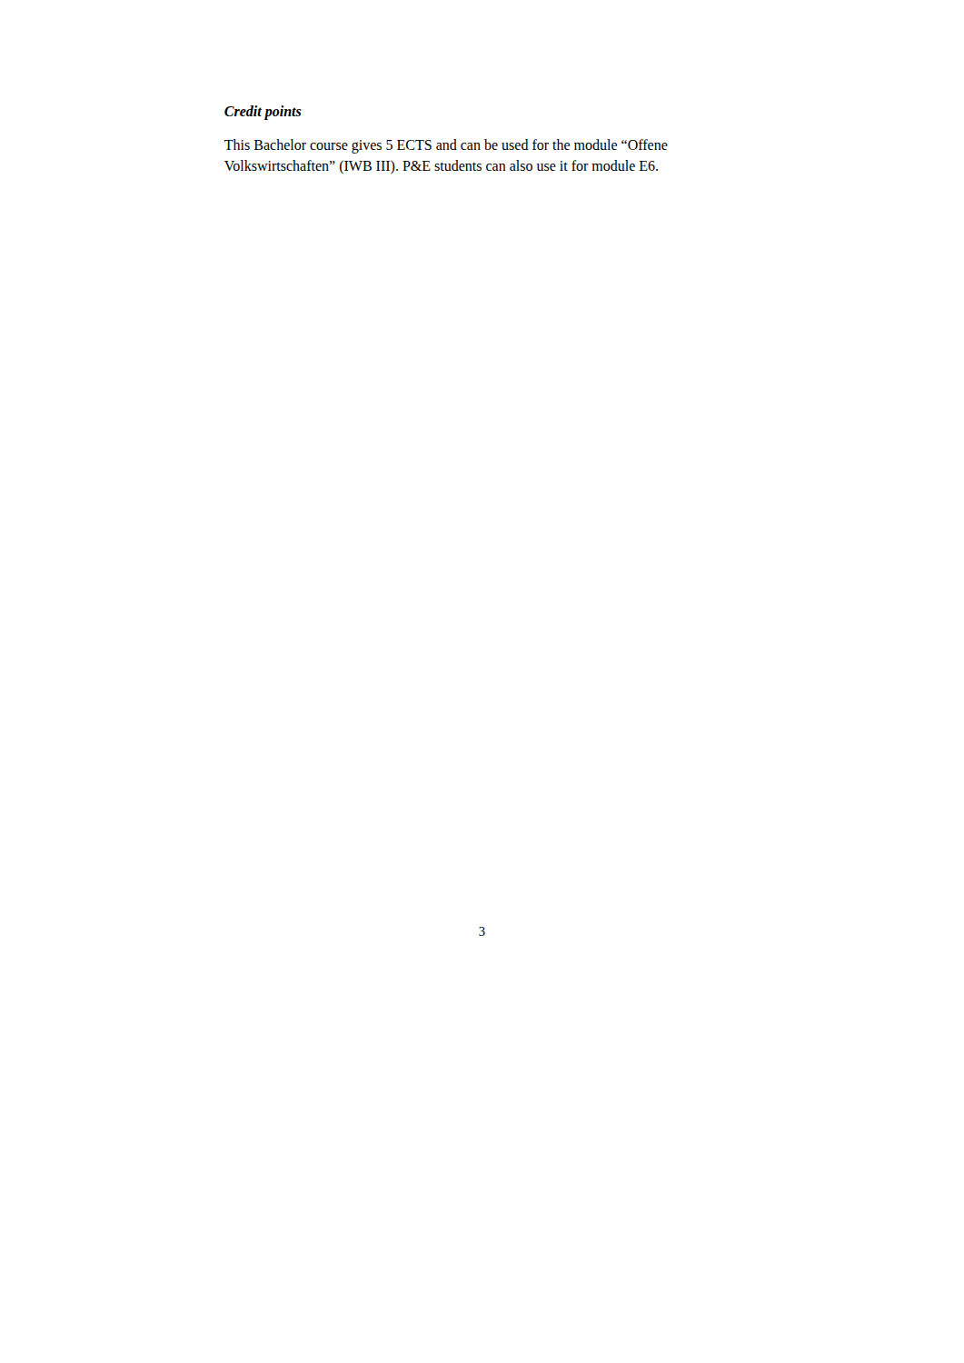Credit points
This Bachelor course gives 5 ECTS and can be used for the module “Offene Volkswirtschaften” (IWB III). P&E students can also use it for module E6.
3